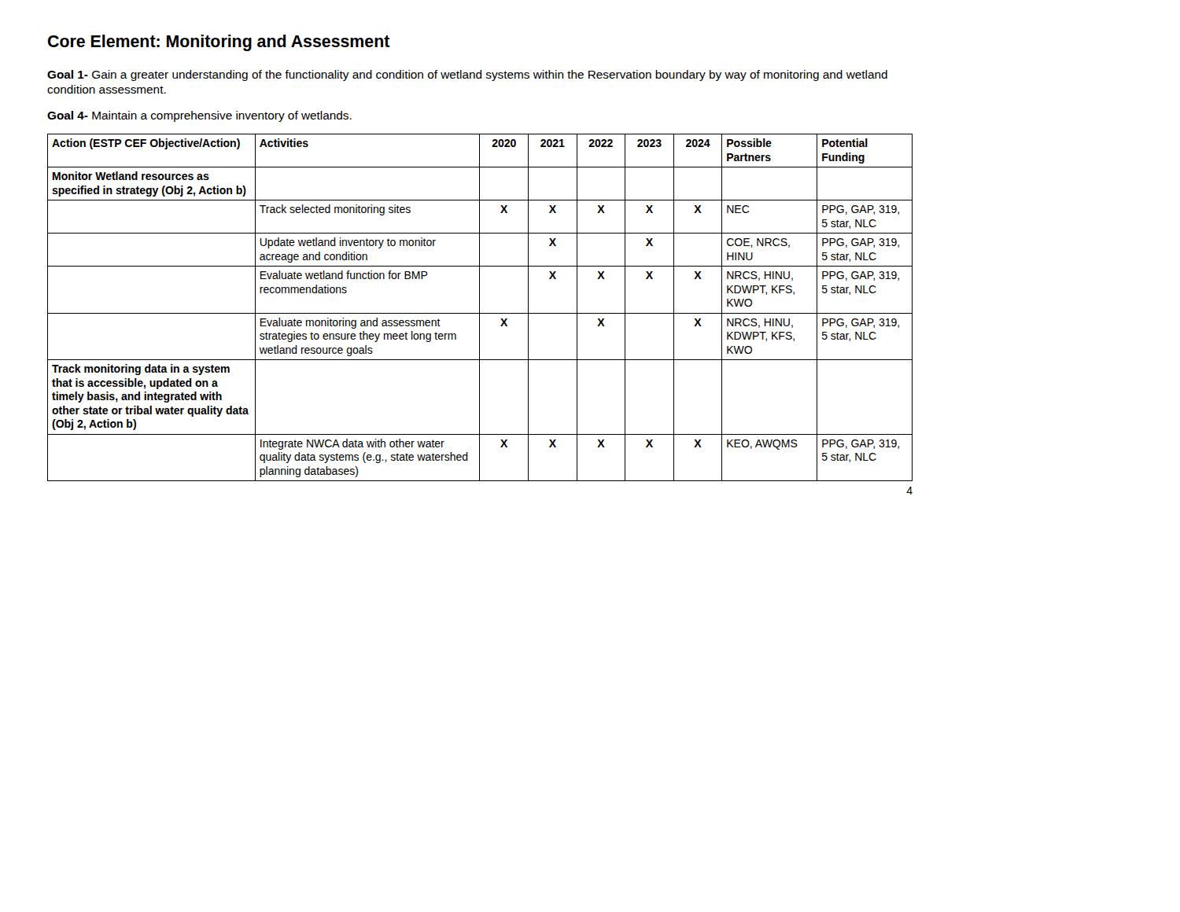Core Element: Monitoring and Assessment
Goal 1- Gain a greater understanding of the functionality and condition of wetland systems within the Reservation boundary by way of monitoring and wetland condition assessment.
Goal 4- Maintain a comprehensive inventory of wetlands.
| Action (ESTP CEF Objective/Action) | Activities | 2020 | 2021 | 2022 | 2023 | 2024 | Possible Partners | Potential Funding |
| --- | --- | --- | --- | --- | --- | --- | --- | --- |
| Monitor Wetland resources as specified in strategy (Obj 2, Action b) | | | | | | | | |
| | Track selected monitoring sites | X | X | X | X | X | NEC | PPG, GAP, 319, 5 star, NLC |
| | Update wetland inventory to monitor acreage and condition | | X | | X | | COE, NRCS, HINU | PPG, GAP, 319, 5 star, NLC |
| | Evaluate wetland function for BMP recommendations | | X | X | X | X | NRCS, HINU, KDWPT, KFS, KWO | PPG, GAP, 319, 5 star, NLC |
| | Evaluate monitoring and assessment strategies to ensure they meet long term wetland resource goals | X | | X | | X | NRCS, HINU, KDWPT, KFS, KWO | PPG, GAP, 319, 5 star, NLC |
| Track monitoring data in a system that is accessible, updated on a timely basis, and integrated with other state or tribal water quality data (Obj 2, Action b) | | | | | | | | |
| | Integrate NWCA data with other water quality data systems (e.g., state watershed planning databases) | X | X | X | X | X | KEO, AWQMS | PPG, GAP, 319, 5 star, NLC |
4